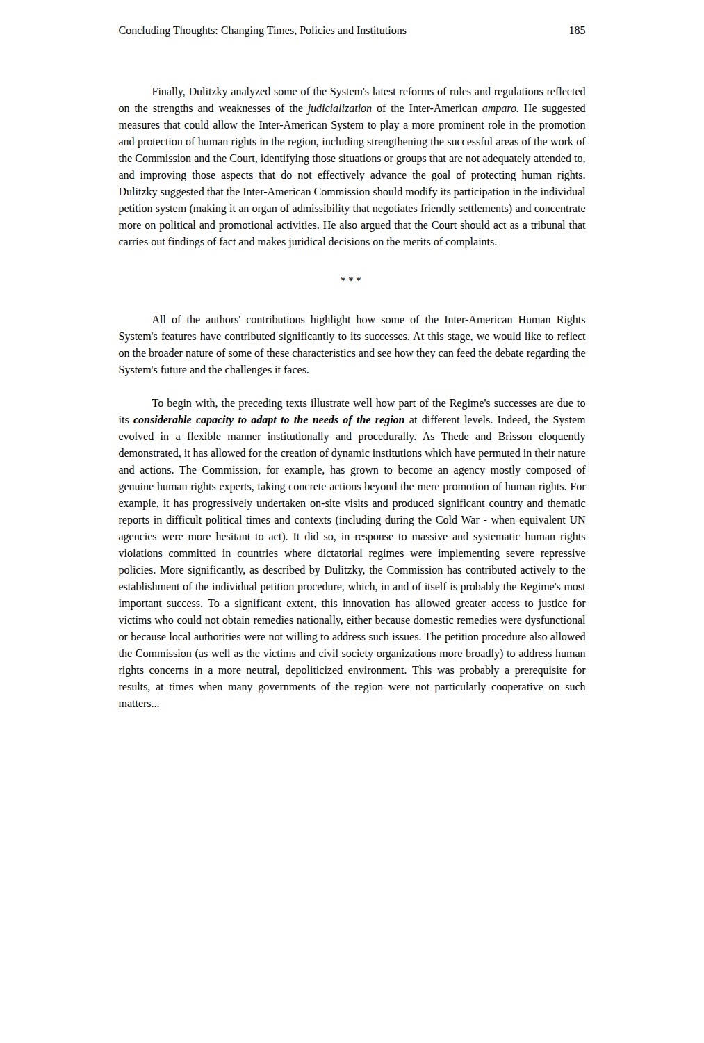Concluding Thoughts: Changing Times, Policies and Institutions 185
Finally, Dulitzky analyzed some of the System's latest reforms of rules and regulations reflected on the strengths and weaknesses of the judicialization of the Inter-American amparo. He suggested measures that could allow the Inter-American System to play a more prominent role in the promotion and protection of human rights in the region, including strengthening the successful areas of the work of the Commission and the Court, identifying those situations or groups that are not adequately attended to, and improving those aspects that do not effectively advance the goal of protecting human rights. Dulitzky suggested that the Inter-American Commission should modify its participation in the individual petition system (making it an organ of admissibility that negotiates friendly settlements) and concentrate more on political and promotional activities. He also argued that the Court should act as a tribunal that carries out findings of fact and makes juridical decisions on the merits of complaints.
***
All of the authors' contributions highlight how some of the Inter-American Human Rights System's features have contributed significantly to its successes. At this stage, we would like to reflect on the broader nature of some of these characteristics and see how they can feed the debate regarding the System's future and the challenges it faces.
To begin with, the preceding texts illustrate well how part of the Regime's successes are due to its considerable capacity to adapt to the needs of the region at different levels. Indeed, the System evolved in a flexible manner institutionally and procedurally. As Thede and Brisson eloquently demonstrated, it has allowed for the creation of dynamic institutions which have permuted in their nature and actions. The Commission, for example, has grown to become an agency mostly composed of genuine human rights experts, taking concrete actions beyond the mere promotion of human rights. For example, it has progressively undertaken on-site visits and produced significant country and thematic reports in difficult political times and contexts (including during the Cold War - when equivalent UN agencies were more hesitant to act). It did so, in response to massive and systematic human rights violations committed in countries where dictatorial regimes were implementing severe repressive policies. More significantly, as described by Dulitzky, the Commission has contributed actively to the establishment of the individual petition procedure, which, in and of itself is probably the Regime's most important success. To a significant extent, this innovation has allowed greater access to justice for victims who could not obtain remedies nationally, either because domestic remedies were dysfunctional or because local authorities were not willing to address such issues. The petition procedure also allowed the Commission (as well as the victims and civil society organizations more broadly) to address human rights concerns in a more neutral, depoliticized environment. This was probably a prerequisite for results, at times when many governments of the region were not particularly cooperative on such matters...